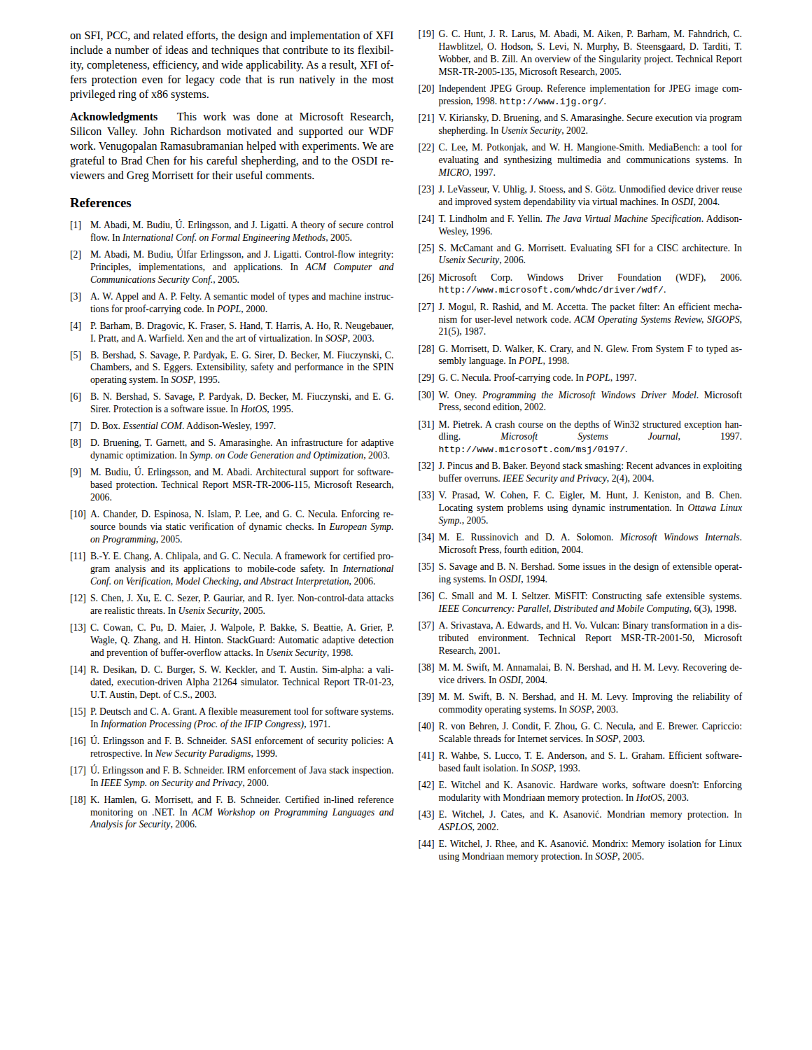on SFI, PCC, and related efforts, the design and implementation of XFI include a number of ideas and techniques that contribute to its flexibility, completeness, efficiency, and wide applicability. As a result, XFI offers protection even for legacy code that is run natively in the most privileged ring of x86 systems.
Acknowledgments This work was done at Microsoft Research, Silicon Valley. John Richardson motivated and supported our WDF work. Venugopalan Ramasubramanian helped with experiments. We are grateful to Brad Chen for his careful shepherding, and to the OSDI reviewers and Greg Morrisett for their useful comments.
References
[1] M. Abadi, M. Budiu, Ú. Erlingsson, and J. Ligatti. A theory of secure control flow. In International Conf. on Formal Engineering Methods, 2005.
[2] M. Abadi, M. Budiu, Úlfar Erlingsson, and J. Ligatti. Control-flow integrity: Principles, implementations, and applications. In ACM Computer and Communications Security Conf., 2005.
[3] A. W. Appel and A. P. Felty. A semantic model of types and machine instructions for proof-carrying code. In POPL, 2000.
[4] P. Barham, B. Dragovic, K. Fraser, S. Hand, T. Harris, A. Ho, R. Neugebauer, I. Pratt, and A. Warfield. Xen and the art of virtualization. In SOSP, 2003.
[5] B. Bershad, S. Savage, P. Pardyak, E. G. Sirer, D. Becker, M. Fiuczynski, C. Chambers, and S. Eggers. Extensibility, safety and performance in the SPIN operating system. In SOSP, 1995.
[6] B. N. Bershad, S. Savage, P. Pardyak, D. Becker, M. Fiuczynski, and E. G. Sirer. Protection is a software issue. In HotOS, 1995.
[7] D. Box. Essential COM. Addison-Wesley, 1997.
[8] D. Bruening, T. Garnett, and S. Amarasinghe. An infrastructure for adaptive dynamic optimization. In Symp. on Code Generation and Optimization, 2003.
[9] M. Budiu, Ú. Erlingsson, and M. Abadi. Architectural support for software-based protection. Technical Report MSR-TR-2006-115, Microsoft Research, 2006.
[10] A. Chander, D. Espinosa, N. Islam, P. Lee, and G. C. Necula. Enforcing resource bounds via static verification of dynamic checks. In European Symp. on Programming, 2005.
[11] B.-Y. E. Chang, A. Chlipala, and G. C. Necula. A framework for certified program analysis and its applications to mobile-code safety. In International Conf. on Verification, Model Checking, and Abstract Interpretation, 2006.
[12] S. Chen, J. Xu, E. C. Sezer, P. Gauriar, and R. Iyer. Non-control-data attacks are realistic threats. In Usenix Security, 2005.
[13] C. Cowan, C. Pu, D. Maier, J. Walpole, P. Bakke, S. Beattie, A. Grier, P. Wagle, Q. Zhang, and H. Hinton. StackGuard: Automatic adaptive detection and prevention of buffer-overflow attacks. In Usenix Security, 1998.
[14] R. Desikan, D. C. Burger, S. W. Keckler, and T. Austin. Sim-alpha: a validated, execution-driven Alpha 21264 simulator. Technical Report TR-01-23, U.T. Austin, Dept. of C.S., 2003.
[15] P. Deutsch and C. A. Grant. A flexible measurement tool for software systems. In Information Processing (Proc. of the IFIP Congress), 1971.
[16] Ú. Erlingsson and F. B. Schneider. SASI enforcement of security policies: A retrospective. In New Security Paradigms, 1999.
[17] Ú. Erlingsson and F. B. Schneider. IRM enforcement of Java stack inspection. In IEEE Symp. on Security and Privacy, 2000.
[18] K. Hamlen, G. Morrisett, and F. B. Schneider. Certified in-lined reference monitoring on .NET. In ACM Workshop on Programming Languages and Analysis for Security, 2006.
[19] G. C. Hunt, J. R. Larus, M. Abadi, M. Aiken, P. Barham, M. Fahndrich, C. Hawblitzel, O. Hodson, S. Levi, N. Murphy, B. Steensgaard, D. Tarditi, T. Wobber, and B. Zill. An overview of the Singularity project. Technical Report MSR-TR-2005-135, Microsoft Research, 2005.
[20] Independent JPEG Group. Reference implementation for JPEG image compression, 1998. http://www.ijg.org/.
[21] V. Kiriansky, D. Bruening, and S. Amarasinghe. Secure execution via program shepherding. In Usenix Security, 2002.
[22] C. Lee, M. Potkonjak, and W. H. Mangione-Smith. MediaBench: a tool for evaluating and synthesizing multimedia and communications systems. In MICRO, 1997.
[23] J. LeVasseur, V. Uhlig, J. Stoess, and S. Götz. Unmodified device driver reuse and improved system dependability via virtual machines. In OSDI, 2004.
[24] T. Lindholm and F. Yellin. The Java Virtual Machine Specification. Addison-Wesley, 1996.
[25] S. McCamant and G. Morrisett. Evaluating SFI for a CISC architecture. In Usenix Security, 2006.
[26] Microsoft Corp. Windows Driver Foundation (WDF), 2006. http://www.microsoft.com/whdc/driver/wdf/.
[27] J. Mogul, R. Rashid, and M. Accetta. The packet filter: An efficient mechanism for user-level network code. ACM Operating Systems Review, SIGOPS, 21(5), 1987.
[28] G. Morrisett, D. Walker, K. Crary, and N. Glew. From System F to typed assembly language. In POPL, 1998.
[29] G. C. Necula. Proof-carrying code. In POPL, 1997.
[30] W. Oney. Programming the Microsoft Windows Driver Model. Microsoft Press, second edition, 2002.
[31] M. Pietrek. A crash course on the depths of Win32 structured exception handling. Microsoft Systems Journal, 1997. http://www.microsoft.com/msj/0197/.
[32] J. Pincus and B. Baker. Beyond stack smashing: Recent advances in exploiting buffer overruns. IEEE Security and Privacy, 2(4), 2004.
[33] V. Prasad, W. Cohen, F. C. Eigler, M. Hunt, J. Keniston, and B. Chen. Locating system problems using dynamic instrumentation. In Ottawa Linux Symp., 2005.
[34] M. E. Russinovich and D. A. Solomon. Microsoft Windows Internals. Microsoft Press, fourth edition, 2004.
[35] S. Savage and B. N. Bershad. Some issues in the design of extensible operating systems. In OSDI, 1994.
[36] C. Small and M. I. Seltzer. MiSFIT: Constructing safe extensible systems. IEEE Concurrency: Parallel, Distributed and Mobile Computing, 6(3), 1998.
[37] A. Srivastava, A. Edwards, and H. Vo. Vulcan: Binary transformation in a distributed environment. Technical Report MSR-TR-2001-50, Microsoft Research, 2001.
[38] M. M. Swift, M. Annamalai, B. N. Bershad, and H. M. Levy. Recovering device drivers. In OSDI, 2004.
[39] M. M. Swift, B. N. Bershad, and H. M. Levy. Improving the reliability of commodity operating systems. In SOSP, 2003.
[40] R. von Behren, J. Condit, F. Zhou, G. C. Necula, and E. Brewer. Capriccio: Scalable threads for Internet services. In SOSP, 2003.
[41] R. Wahbe, S. Lucco, T. E. Anderson, and S. L. Graham. Efficient software-based fault isolation. In SOSP, 1993.
[42] E. Witchel and K. Asanovic. Hardware works, software doesn't: Enforcing modularity with Mondriaan memory protection. In HotOS, 2003.
[43] E. Witchel, J. Cates, and K. Asanović. Mondrian memory protection. In ASPLOS, 2002.
[44] E. Witchel, J. Rhee, and K. Asanović. Mondrix: Memory isolation for Linux using Mondriaan memory protection. In SOSP, 2005.